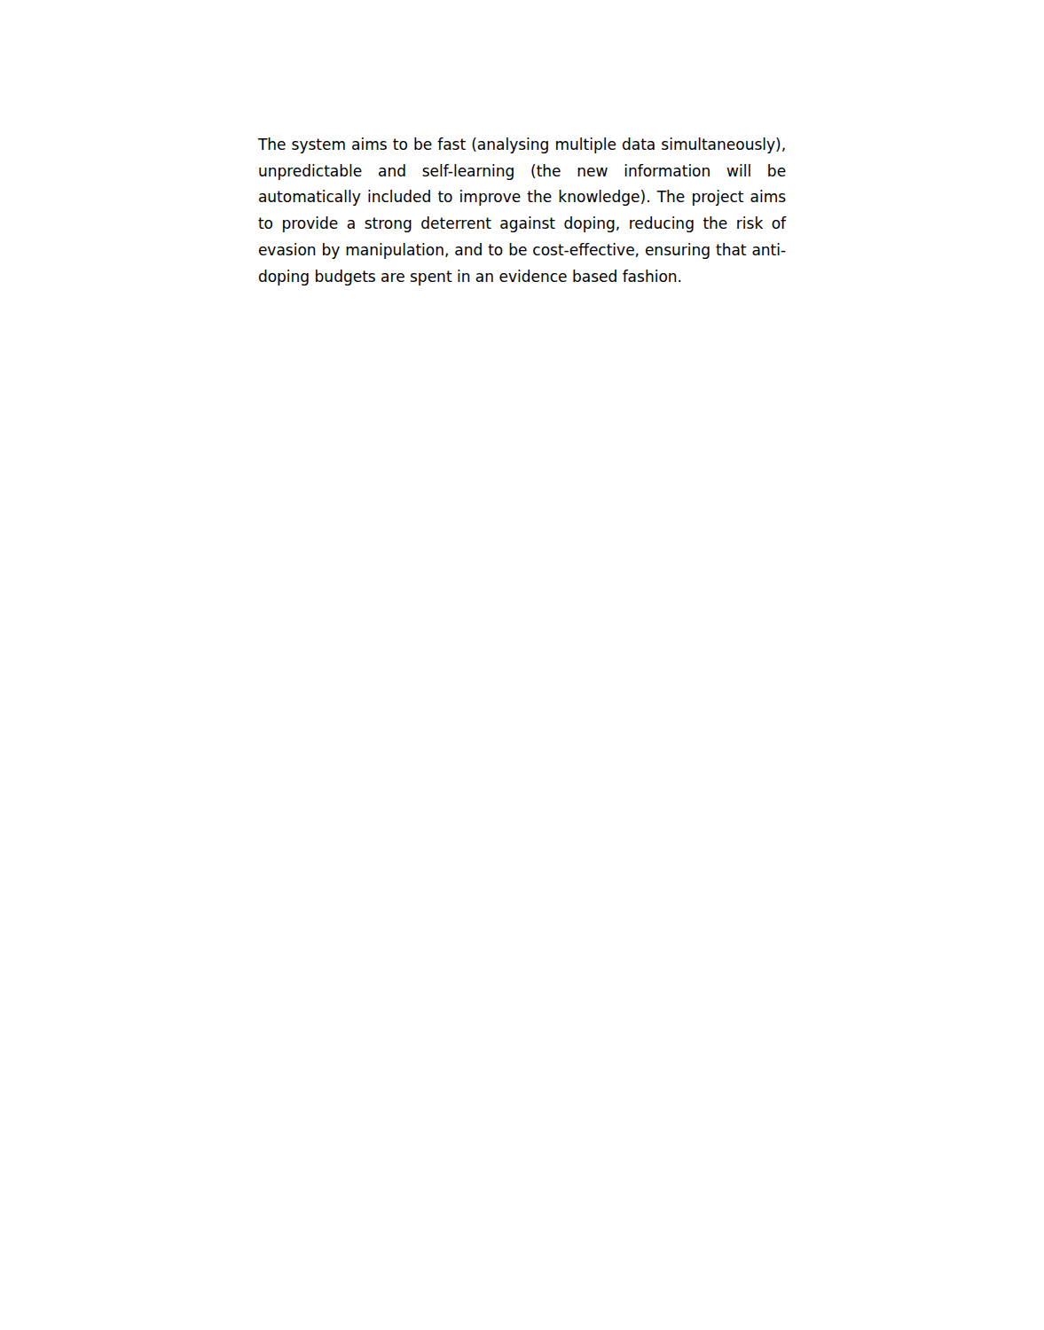The system aims to be fast (analysing multiple data simultaneously), unpredictable and self-learning (the new information will be automatically included to improve the knowledge). The project aims to provide a strong deterrent against doping, reducing the risk of evasion by manipulation, and to be cost-effective, ensuring that anti-doping budgets are spent in an evidence based fashion.